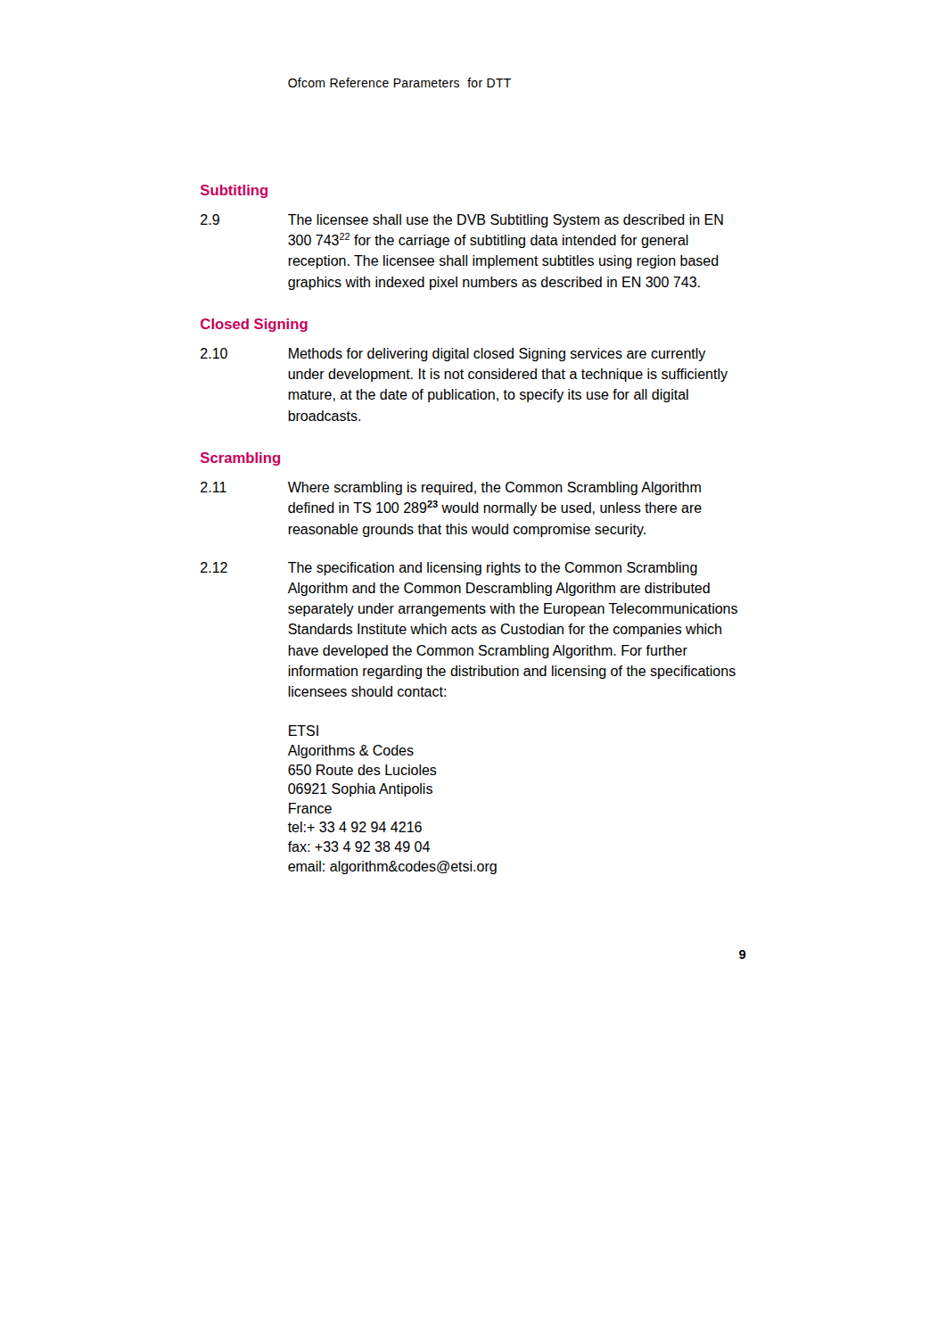Ofcom Reference Parameters for DTT
Subtitling
2.9
The licensee shall use the DVB Subtitling System as described in EN 300 74322 for the carriage of subtitling data intended for general reception. The licensee shall implement subtitles using region based graphics with indexed pixel numbers as described in EN 300 743.
Closed Signing
2.10
Methods for delivering digital closed Signing services are currently under development. It is not considered that a technique is sufficiently mature, at the date of publication, to specify its use for all digital broadcasts.
Scrambling
2.11
Where scrambling is required, the Common Scrambling Algorithm defined in TS 100 28923 would normally be used, unless there are reasonable grounds that this would compromise security.
2.12
The specification and licensing rights to the Common Scrambling Algorithm and the Common Descrambling Algorithm are distributed separately under arrangements with the European Telecommunications Standards Institute which acts as Custodian for the companies which have developed the Common Scrambling Algorithm. For further information regarding the distribution and licensing of the specifications licensees should contact:
ETSI
Algorithms & Codes
650 Route des Lucioles
06921 Sophia Antipolis
France
tel:+ 33 4 92 94 4216
fax: +33 4 92 38 49 04
email: algorithm&codes@etsi.org
9